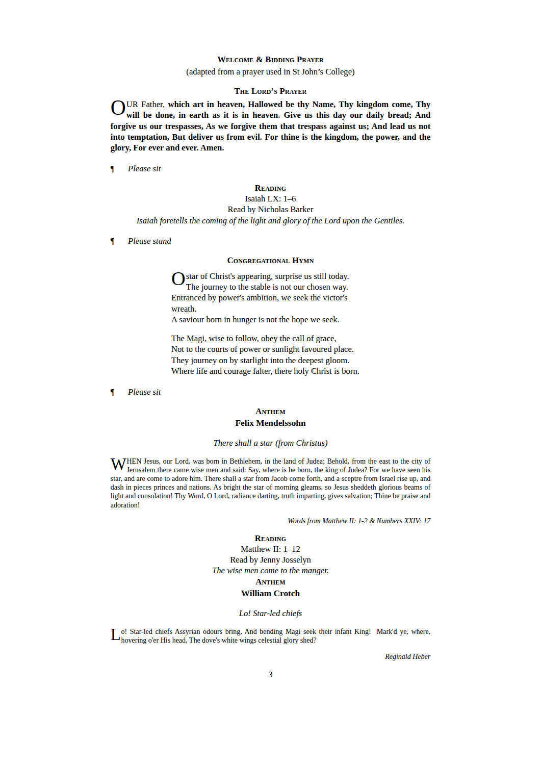Welcome & Bidding Prayer
(adapted from a prayer used in St John’s College)
The Lord’s Prayer
OUR Father, which art in heaven, Hallowed be thy Name, Thy kingdom come, Thy will be done, in earth as it is in heaven. Give us this day our daily bread; And forgive us our trespasses, As we forgive them that trespass against us; And lead us not into temptation, But deliver us from evil. For thine is the kingdom, the power, and the glory, For ever and ever. Amen.
¶Please sit
Reading
Isaiah LX: 1–6
Read by Nicholas Barker
Isaiah foretells the coming of the light and glory of the Lord upon the Gentiles.
¶Please stand
Congregational Hymn
Ostar of Christ's appearing, surprise us still today.
The journey to the stable is not our chosen way.
Entranced by power's ambition, we seek the victor's wreath.
A saviour born in hunger is not the hope we seek.
The Magi, wise to follow, obey the call of grace,
Not to the courts of power or sunlight favoured place.
They journey on by starlight into the deepest gloom.
Where life and courage falter, there holy Christ is born.
¶Please sit
Anthem
Felix Mendelssohn
There shall a star (from Christus)
WHEN Jesus, our Lord, was born in Bethlehem, in the land of Judea; Behold, from the east to the city of Jerusalem there came wise men and said: Say, where is he born, the king of Judea? For we have seen his star, and are come to adore him. There shall a star from Jacob come forth, and a sceptre from Israel rise up, and dash in pieces princes and nations. As bright the star of morning gleams, so Jesus sheddeth glorious beams of light and consolation! Thy Word, O Lord, radiance darting, truth imparting, gives salvation; Thine be praise and adoration!
Words from Matthew II: 1-2 & Numbers XXIV: 17
Reading
Matthew II: 1–12
Read by Jenny Josselyn
The wise men come to the manger.
Anthem
William Crotch
Lo! Star-led chiefs
Lo! Star-led chiefs Assyrian odours bring, And bending Magi seek their infant King! Mark'd ye, where, hovering o'er His head, The dove's white wings celestial glory shed?
Reginald Heber
3